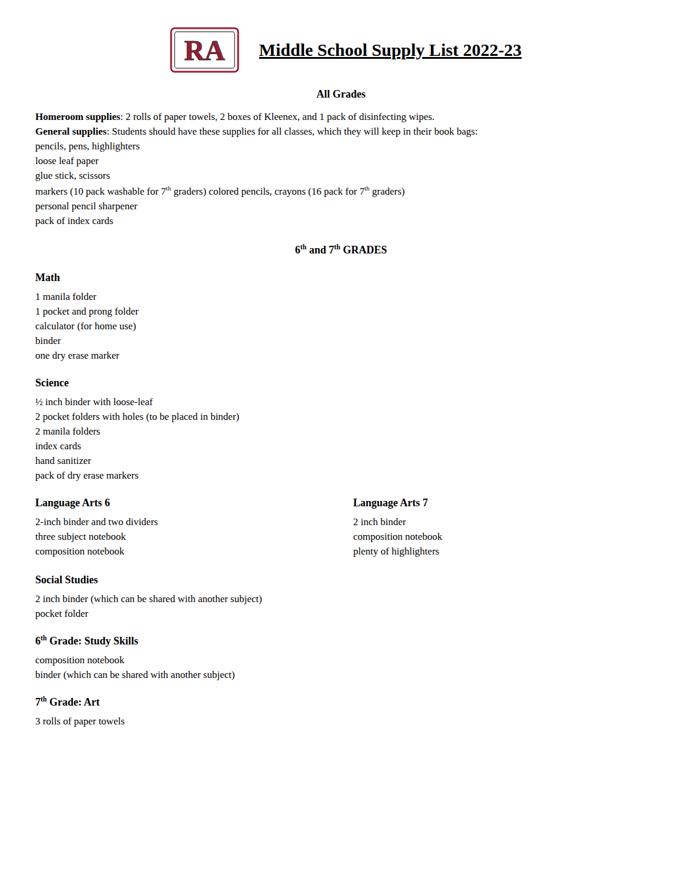RA
Middle School Supply List 2022-23
All Grades
Homeroom supplies: 2 rolls of paper towels, 2 boxes of Kleenex, and 1 pack of disinfecting wipes.
General supplies: Students should have these supplies for all classes, which they will keep in their book bags:
pencils, pens, highlighters
loose leaf paper
glue stick, scissors
markers (10 pack washable for 7th graders) colored pencils, crayons (16 pack for 7th graders)
personal pencil sharpener
pack of index cards
6th and 7th GRADES
Math
1 manila folder
1 pocket and prong folder
calculator (for home use)
binder
one dry erase marker
Science
½ inch binder with loose-leaf
2 pocket folders with holes (to be placed in binder)
2 manila folders
index cards
hand sanitizer
pack of dry erase markers
Language Arts 6
2-inch binder and two dividers
three subject notebook
composition notebook
Language Arts 7
2 inch binder
composition notebook
plenty of highlighters
Social Studies
2 inch binder (which can be shared with another subject)
pocket folder
6th Grade: Study Skills
composition notebook
binder (which can be shared with another subject)
7th Grade: Art
3 rolls of paper towels